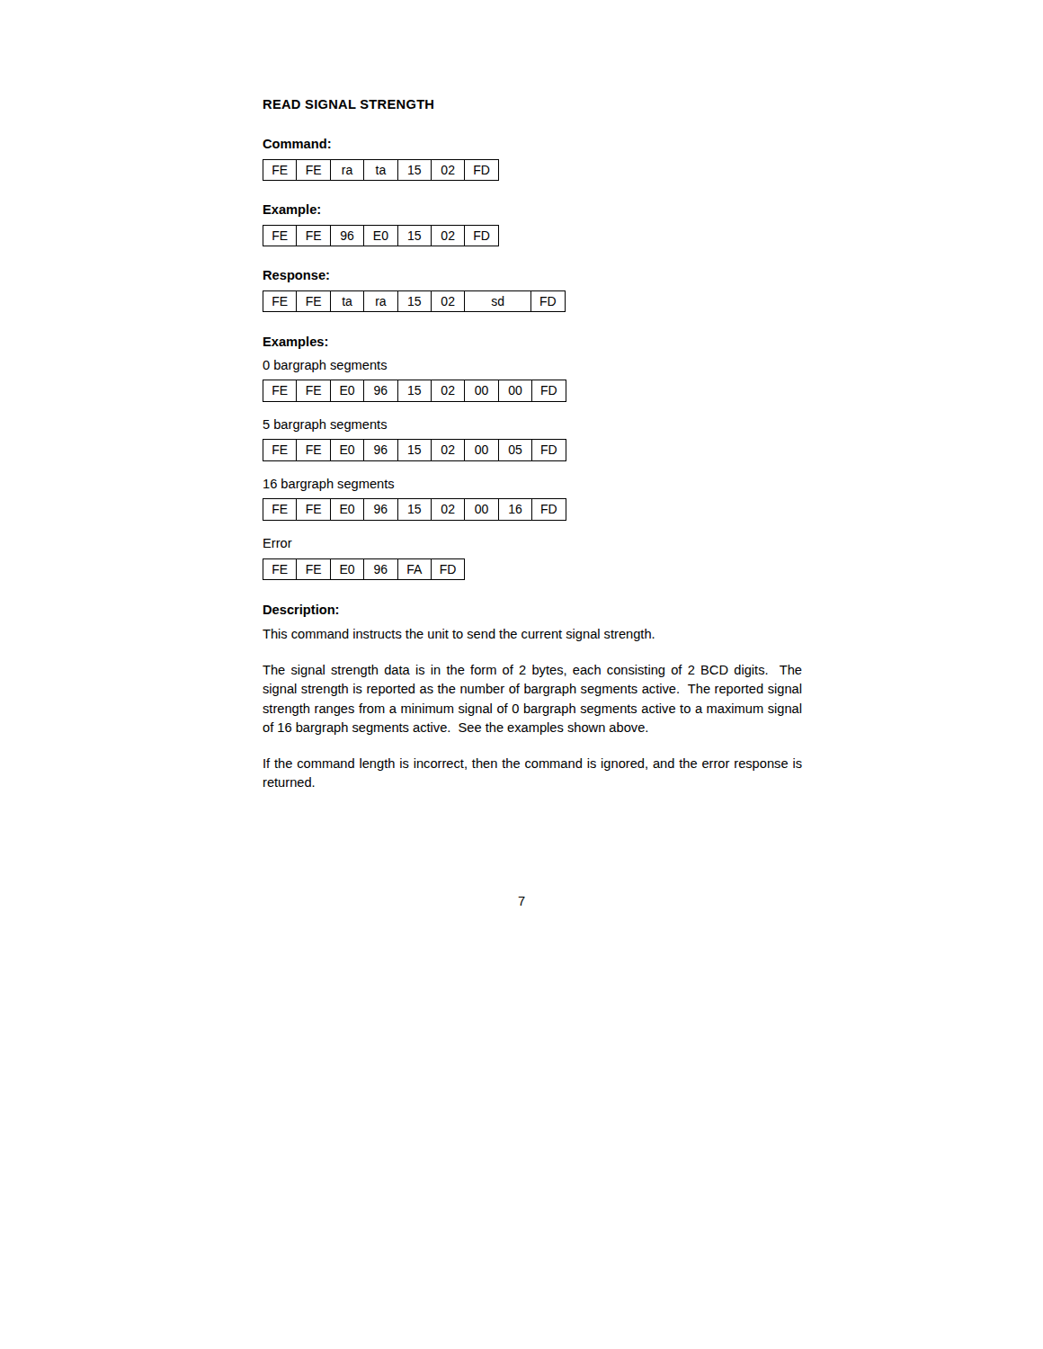READ SIGNAL STRENGTH
Command:
| FE | FE | ra | ta | 15 | 02 | FD |
Example:
| FE | FE | 96 | E0 | 15 | 02 | FD |
Response:
| FE | FE | ta | ra | 15 | 02 | sd | FD |
Examples:
0 bargraph segments
| FE | FE | E0 | 96 | 15 | 02 | 00 | 00 | FD |
5 bargraph segments
| FE | FE | E0 | 96 | 15 | 02 | 00 | 05 | FD |
16 bargraph segments
| FE | FE | E0 | 96 | 15 | 02 | 00 | 16 | FD |
Error
| FE | FE | E0 | 96 | FA | FD |
Description:
This command instructs the unit to send the current signal strength.
The signal strength data is in the form of 2 bytes, each consisting of 2 BCD digits. The signal strength is reported as the number of bargraph segments active. The reported signal strength ranges from a minimum signal of 0 bargraph segments active to a maximum signal of 16 bargraph segments active. See the examples shown above.
If the command length is incorrect, then the command is ignored, and the error response is returned.
7